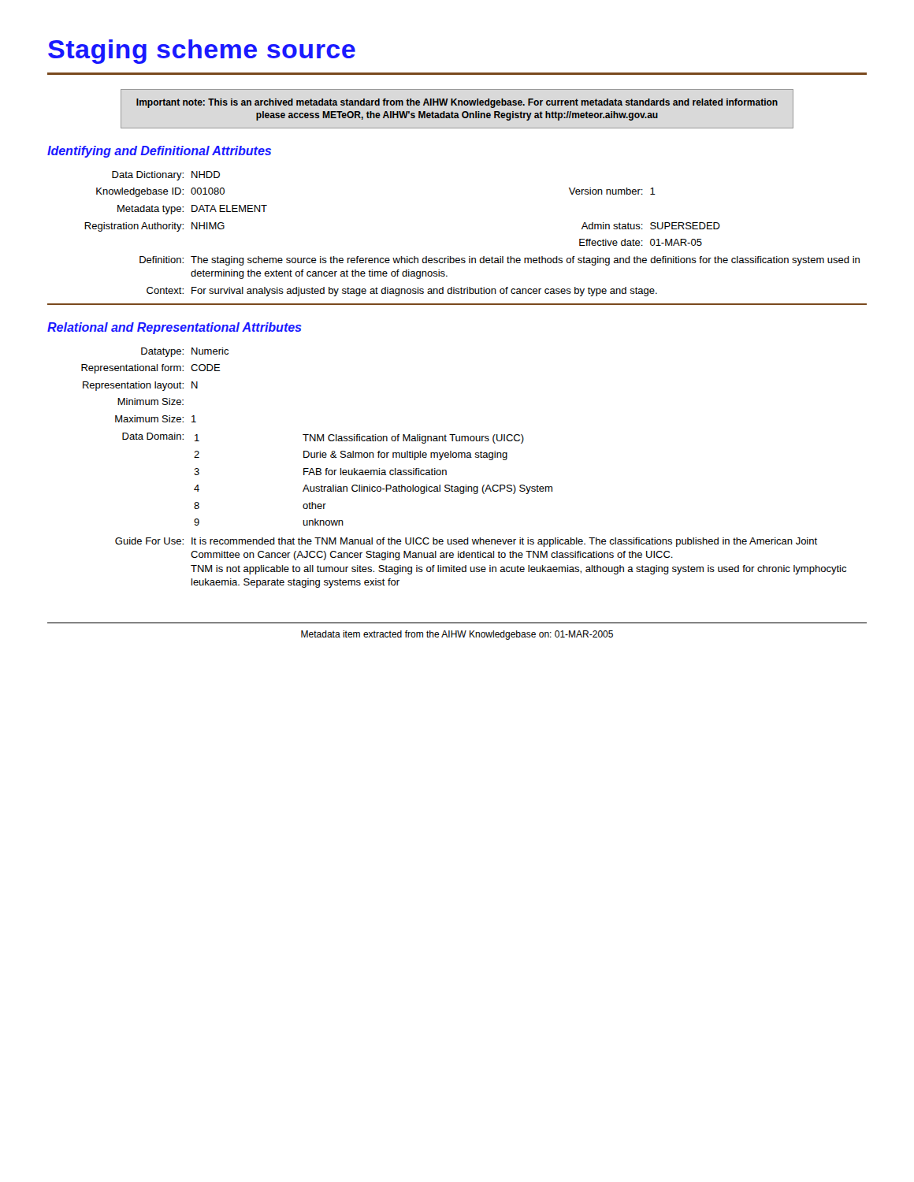Staging scheme source
Important note: This is an archived metadata standard from the AIHW Knowledgebase. For current metadata standards and related information please access METeOR, the AIHW's Metadata Online Registry at http://meteor.aihw.gov.au
Identifying and Definitional Attributes
| Data Dictionary: | NHDD | | |
| Knowledgebase ID: | 001080 | Version number: | 1 |
| Metadata type: | DATA ELEMENT | | |
| Registration Authority: | NHIMG | Admin status: | SUPERSEDED |
| | | Effective date: | 01-MAR-05 |
| Definition: | The staging scheme source is the reference which describes in detail the methods of staging and the definitions for the classification system used in determining the extent of cancer at the time of diagnosis. |
| Context: | For survival analysis adjusted by stage at diagnosis and distribution of cancer cases by type and stage. |
Relational and Representational Attributes
| Datatype: | Numeric |
| Representational form: | CODE |
| Representation layout: | N |
| Minimum Size: | |
| Maximum Size: | 1 |
| Data Domain: | / 1 / TNM Classification of Malignant Tumours (UICC) / / 2 / Durie & Salmon for multiple myeloma staging / / 3 / FAB for leukaemia classification / / 4 / Australian Clinico-Pathological Staging (ACPS) System / / 8 / other / / 9 / unknown / |
| Guide For Use: | It is recommended that the TNM Manual of the UICC be used whenever it is applicable. The classifications published in the American Joint Committee on Cancer (AJCC) Cancer Staging Manual are identical to the TNM classifications of the UICC. TNM is not applicable to all tumour sites. Staging is of limited use in acute leukaemias, although a staging system is used for chronic lymphocytic leukaemia. Separate staging systems exist for |
Metadata item extracted from the AIHW Knowledgebase on: 01-MAR-2005